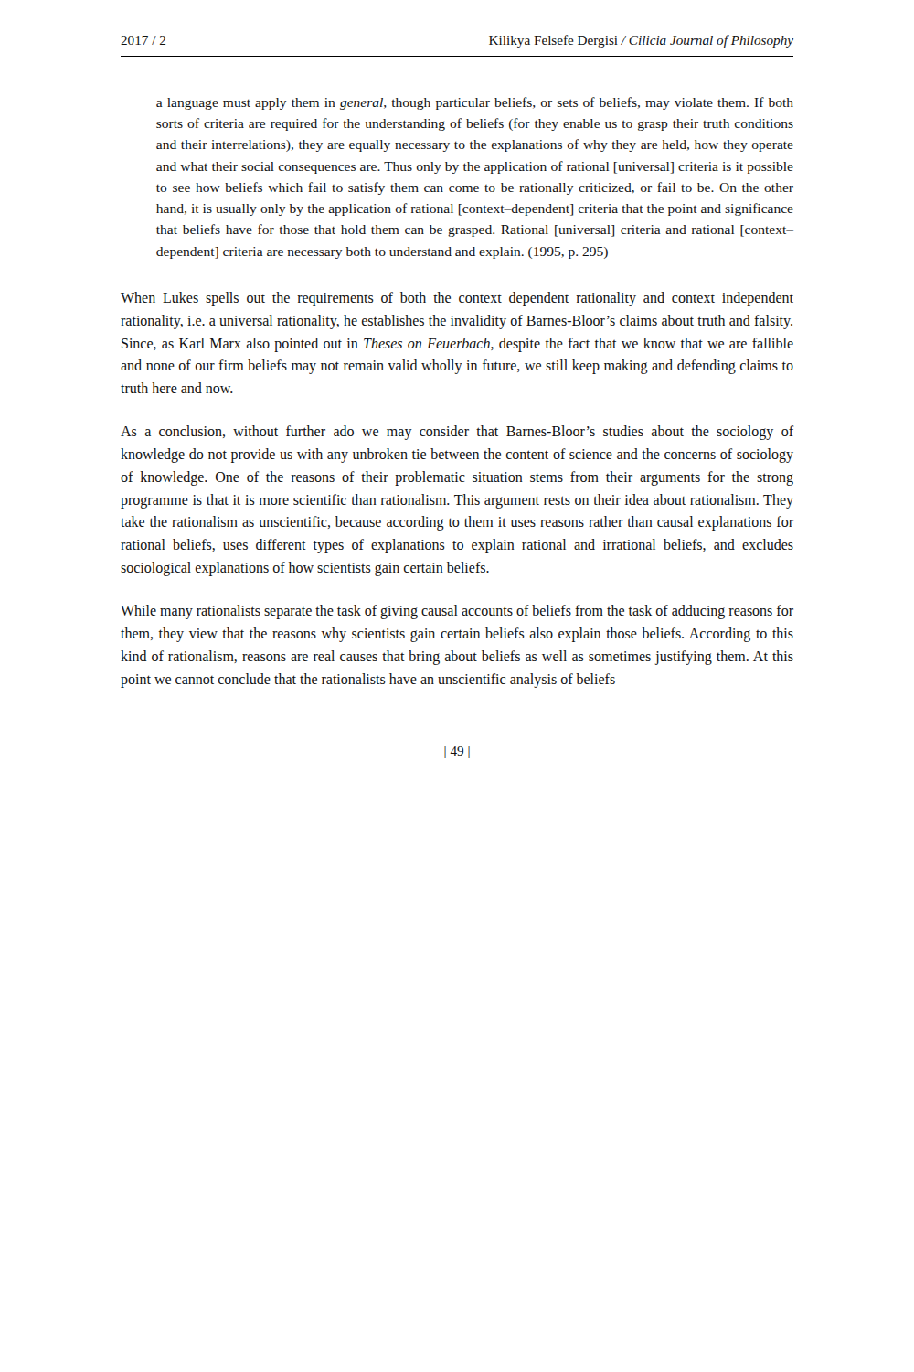2017 / 2 Kilikya Felsefe Dergisi / Cilicia Journal of Philosophy
a language must apply them in general, though particular beliefs, or sets of beliefs, may violate them. If both sorts of criteria are required for the understanding of beliefs (for they enable us to grasp their truth conditions and their interrelations), they are equally necessary to the explanations of why they are held, how they operate and what their social consequences are. Thus only by the application of rational [universal] criteria is it possible to see how beliefs which fail to satisfy them can come to be rationally criticized, or fail to be. On the other hand, it is usually only by the application of rational [context–dependent] criteria that the point and significance that beliefs have for those that hold them can be grasped. Rational [universal] criteria and rational [context–dependent] criteria are necessary both to understand and explain. (1995, p. 295)
When Lukes spells out the requirements of both the context dependent rationality and context independent rationality, i.e. a universal rationality, he establishes the invalidity of Barnes-Bloor’s claims about truth and falsity. Since, as Karl Marx also pointed out in Theses on Feuerbach, despite the fact that we know that we are fallible and none of our firm beliefs may not remain valid wholly in future, we still keep making and defending claims to truth here and now.
As a conclusion, without further ado we may consider that Barnes-Bloor’s studies about the sociology of knowledge do not provide us with any unbroken tie between the content of science and the concerns of sociology of knowledge. One of the reasons of their problematic situation stems from their arguments for the strong programme is that it is more scientific than rationalism. This argument rests on their idea about rationalism. They take the rationalism as unscientific, because according to them it uses reasons rather than causal explanations for rational beliefs, uses different types of explanations to explain rational and irrational beliefs, and excludes sociological explanations of how scientists gain certain beliefs.
While many rationalists separate the task of giving causal accounts of beliefs from the task of adducing reasons for them, they view that the reasons why scientists gain certain beliefs also explain those beliefs. According to this kind of rationalism, reasons are real causes that bring about beliefs as well as sometimes justifying them. At this point we cannot conclude that the rationalists have an unscientific analysis of beliefs
49